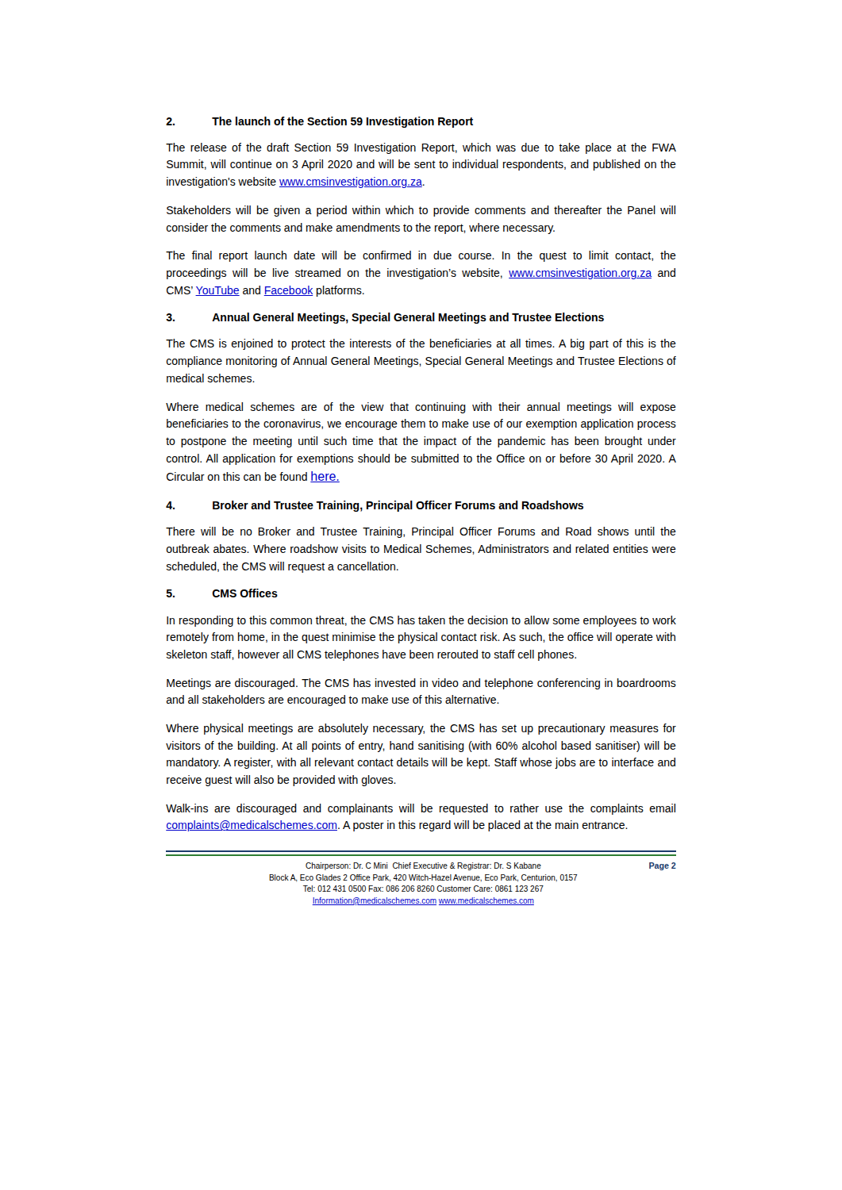2. The launch of the Section 59 Investigation Report
The release of the draft Section 59 Investigation Report, which was due to take place at the FWA Summit, will continue on 3 April 2020 and will be sent to individual respondents, and published on the investigation's website www.cmsinvestigation.org.za.
Stakeholders will be given a period within which to provide comments and thereafter the Panel will consider the comments and make amendments to the report, where necessary.
The final report launch date will be confirmed in due course. In the quest to limit contact, the proceedings will be live streamed on the investigation’s website, www.cmsinvestigation.org.za and CMS’ YouTube and Facebook platforms.
3. Annual General Meetings, Special General Meetings and Trustee Elections
The CMS is enjoined to protect the interests of the beneficiaries at all times. A big part of this is the compliance monitoring of Annual General Meetings, Special General Meetings and Trustee Elections of medical schemes.
Where medical schemes are of the view that continuing with their annual meetings will expose beneficiaries to the coronavirus, we encourage them to make use of our exemption application process to postpone the meeting until such time that the impact of the pandemic has been brought under control. All application for exemptions should be submitted to the Office on or before 30 April 2020. A Circular on this can be found here.
4. Broker and Trustee Training, Principal Officer Forums and Roadshows
There will be no Broker and Trustee Training, Principal Officer Forums and Road shows until the outbreak abates. Where roadshow visits to Medical Schemes, Administrators and related entities were scheduled, the CMS will request a cancellation.
5. CMS Offices
In responding to this common threat, the CMS has taken the decision to allow some employees to work remotely from home, in the quest minimise the physical contact risk. As such, the office will operate with skeleton staff, however all CMS telephones have been rerouted to staff cell phones.
Meetings are discouraged. The CMS has invested in video and telephone conferencing in boardrooms and all stakeholders are encouraged to make use of this alternative.
Where physical meetings are absolutely necessary, the CMS has set up precautionary measures for visitors of the building. At all points of entry, hand sanitising (with 60% alcohol based sanitiser) will be mandatory. A register, with all relevant contact details will be kept. Staff whose jobs are to interface and receive guest will also be provided with gloves.
Walk-ins are discouraged and complainants will be requested to rather use the complaints email complaints@medicalschemes.com. A poster in this regard will be placed at the main entrance.
Chairperson: Dr. C Mini Chief Executive & Registrar: Dr. S Kabane
Block A, Eco Glades 2 Office Park, 420 Witch-Hazel Avenue, Eco Park, Centurion, 0157
Tel: 012 431 0500 Fax: 086 206 8260 Customer Care: 0861 123 267
Information@medicalschemes.com www.medicalschemes.com
Page 2